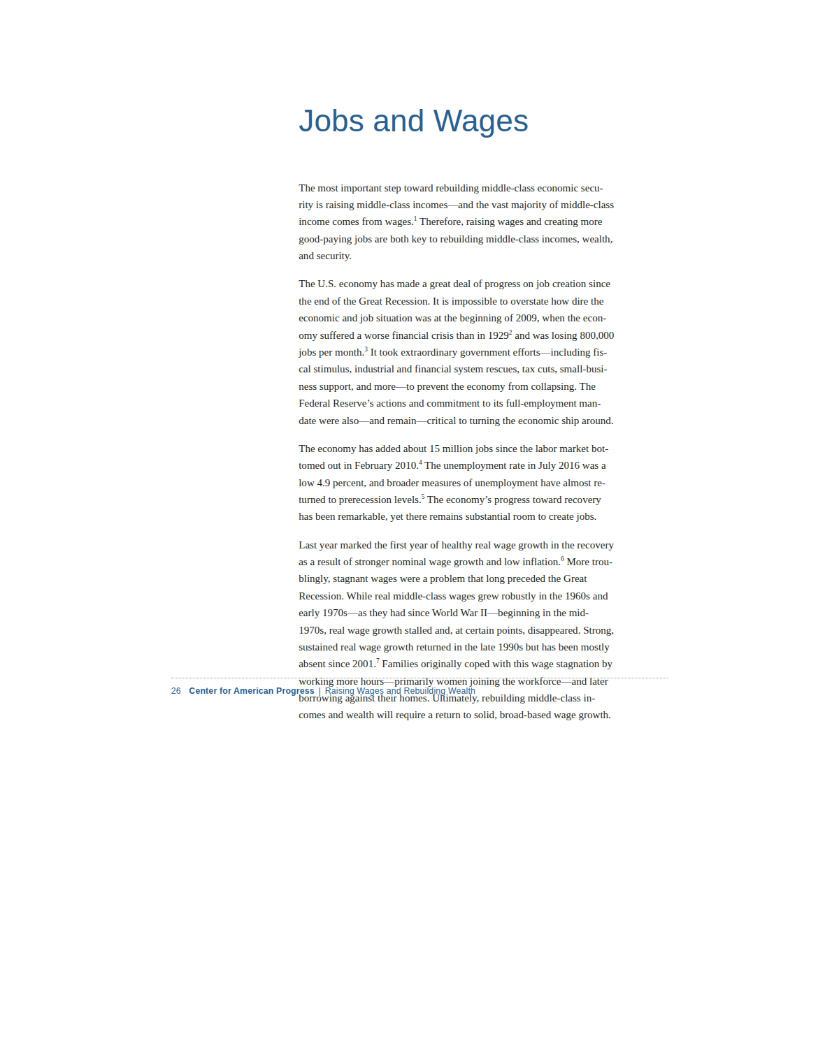Jobs and Wages
The most important step toward rebuilding middle-class economic security is raising middle-class incomes—and the vast majority of middle-class income comes from wages.1 Therefore, raising wages and creating more good-paying jobs are both key to rebuilding middle-class incomes, wealth, and security.
The U.S. economy has made a great deal of progress on job creation since the end of the Great Recession. It is impossible to overstate how dire the economic and job situation was at the beginning of 2009, when the economy suffered a worse financial crisis than in 19292 and was losing 800,000 jobs per month.3 It took extraordinary government efforts—including fiscal stimulus, industrial and financial system rescues, tax cuts, small-business support, and more—to prevent the economy from collapsing. The Federal Reserve’s actions and commitment to its full-employment mandate were also—and remain—critical to turning the economic ship around.
The economy has added about 15 million jobs since the labor market bottomed out in February 2010.4 The unemployment rate in July 2016 was a low 4.9 percent, and broader measures of unemployment have almost returned to prerecession levels.5 The economy’s progress toward recovery has been remarkable, yet there remains substantial room to create jobs.
Last year marked the first year of healthy real wage growth in the recovery as a result of stronger nominal wage growth and low inflation.6 More troublingly, stagnant wages were a problem that long preceded the Great Recession. While real middle-class wages grew robustly in the 1960s and early 1970s—as they had since World War II—beginning in the mid-1970s, real wage growth stalled and, at certain points, disappeared. Strong, sustained real wage growth returned in the late 1990s but has been mostly absent since 2001.7 Families originally coped with this wage stagnation by working more hours—primarily women joining the workforce—and later borrowing against their homes. Ultimately, rebuilding middle-class incomes and wealth will require a return to solid, broad-based wage growth.
26 Center for American Progress|Raising Wages and Rebuilding Wealth